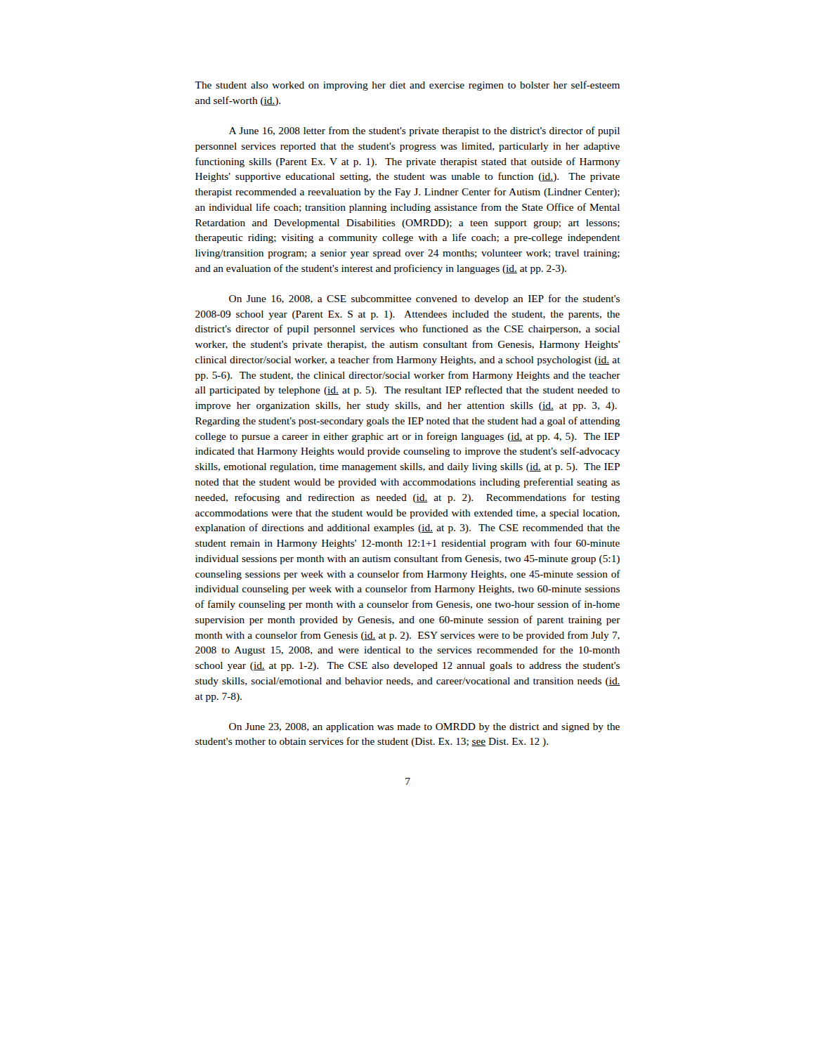The student also worked on improving her diet and exercise regimen to bolster her self-esteem and self-worth (id.).
A June 16, 2008 letter from the student's private therapist to the district's director of pupil personnel services reported that the student's progress was limited, particularly in her adaptive functioning skills (Parent Ex. V at p. 1). The private therapist stated that outside of Harmony Heights' supportive educational setting, the student was unable to function (id.). The private therapist recommended a reevaluation by the Fay J. Lindner Center for Autism (Lindner Center); an individual life coach; transition planning including assistance from the State Office of Mental Retardation and Developmental Disabilities (OMRDD); a teen support group; art lessons; therapeutic riding; visiting a community college with a life coach; a pre-college independent living/transition program; a senior year spread over 24 months; volunteer work; travel training; and an evaluation of the student's interest and proficiency in languages (id. at pp. 2-3).
On June 16, 2008, a CSE subcommittee convened to develop an IEP for the student's 2008-09 school year (Parent Ex. S at p. 1). Attendees included the student, the parents, the district's director of pupil personnel services who functioned as the CSE chairperson, a social worker, the student's private therapist, the autism consultant from Genesis, Harmony Heights' clinical director/social worker, a teacher from Harmony Heights, and a school psychologist (id. at pp. 5-6). The student, the clinical director/social worker from Harmony Heights and the teacher all participated by telephone (id. at p. 5). The resultant IEP reflected that the student needed to improve her organization skills, her study skills, and her attention skills (id. at pp. 3, 4). Regarding the student's post-secondary goals the IEP noted that the student had a goal of attending college to pursue a career in either graphic art or in foreign languages (id. at pp. 4, 5). The IEP indicated that Harmony Heights would provide counseling to improve the student's self-advocacy skills, emotional regulation, time management skills, and daily living skills (id. at p. 5). The IEP noted that the student would be provided with accommodations including preferential seating as needed, refocusing and redirection as needed (id. at p. 2). Recommendations for testing accommodations were that the student would be provided with extended time, a special location, explanation of directions and additional examples (id. at p. 3). The CSE recommended that the student remain in Harmony Heights' 12-month 12:1+1 residential program with four 60-minute individual sessions per month with an autism consultant from Genesis, two 45-minute group (5:1) counseling sessions per week with a counselor from Harmony Heights, one 45-minute session of individual counseling per week with a counselor from Harmony Heights, two 60-minute sessions of family counseling per month with a counselor from Genesis, one two-hour session of in-home supervision per month provided by Genesis, and one 60-minute session of parent training per month with a counselor from Genesis (id. at p. 2). ESY services were to be provided from July 7, 2008 to August 15, 2008, and were identical to the services recommended for the 10-month school year (id. at pp. 1-2). The CSE also developed 12 annual goals to address the student's study skills, social/emotional and behavior needs, and career/vocational and transition needs (id. at pp. 7-8).
On June 23, 2008, an application was made to OMRDD by the district and signed by the student's mother to obtain services for the student (Dist. Ex. 13; see Dist. Ex. 12 ).
7